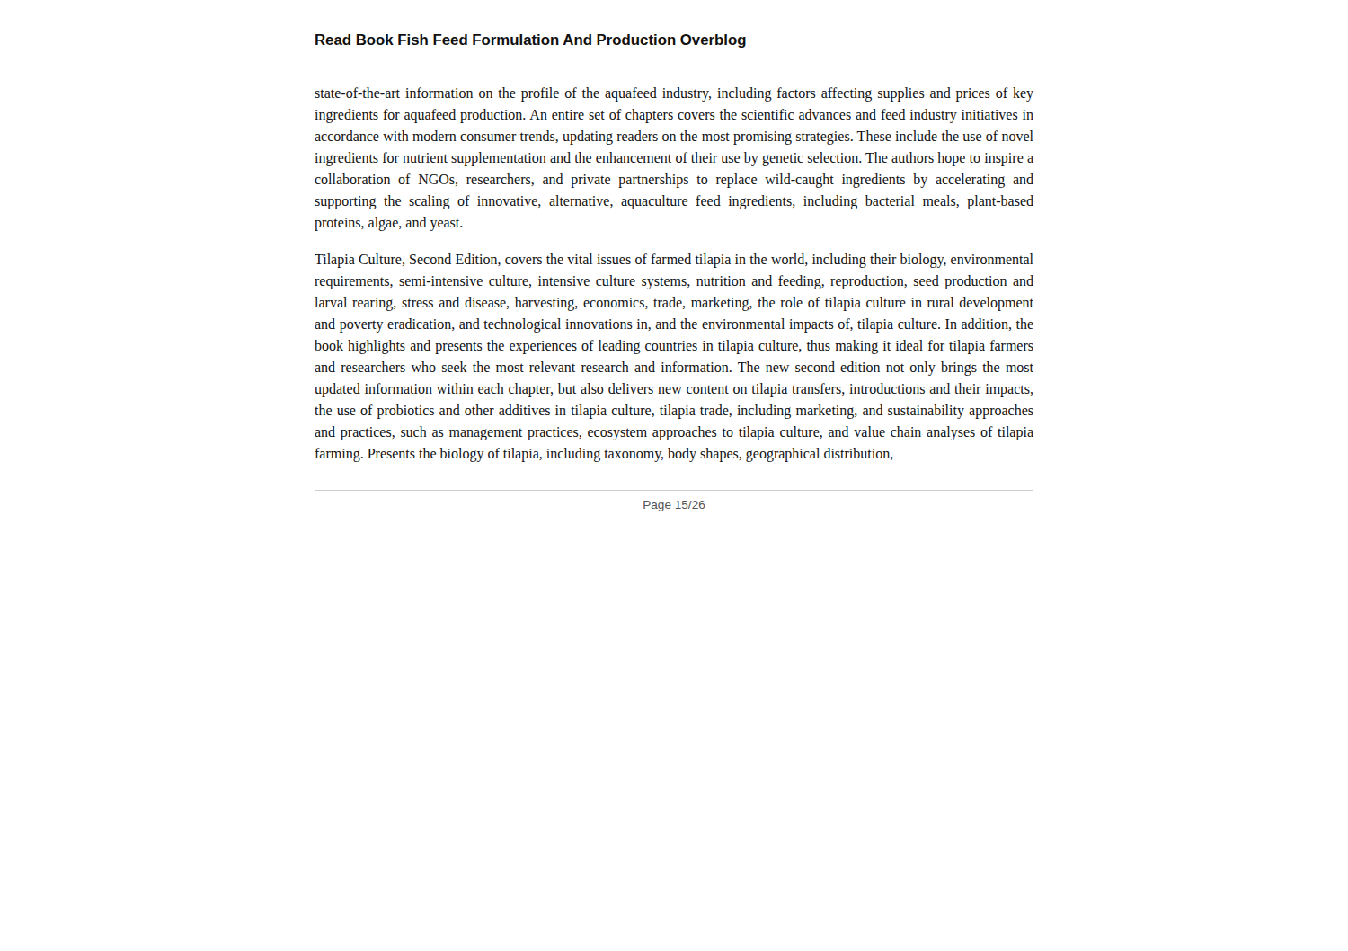Read Book Fish Feed Formulation And Production Overblog
state-of-the-art information on the profile of the aquafeed industry, including factors affecting supplies and prices of key ingredients for aquafeed production. An entire set of chapters covers the scientific advances and feed industry initiatives in accordance with modern consumer trends, updating readers on the most promising strategies. These include the use of novel ingredients for nutrient supplementation and the enhancement of their use by genetic selection. The authors hope to inspire a collaboration of NGOs, researchers, and private partnerships to replace wild-caught ingredients by accelerating and supporting the scaling of innovative, alternative, aquaculture feed ingredients, including bacterial meals, plant-based proteins, algae, and yeast.
Tilapia Culture, Second Edition, covers the vital issues of farmed tilapia in the world, including their biology, environmental requirements, semi-intensive culture, intensive culture systems, nutrition and feeding, reproduction, seed production and larval rearing, stress and disease, harvesting, economics, trade, marketing, the role of tilapia culture in rural development and poverty eradication, and technological innovations in, and the environmental impacts of, tilapia culture. In addition, the book highlights and presents the experiences of leading countries in tilapia culture, thus making it ideal for tilapia farmers and researchers who seek the most relevant research and information. The new second edition not only brings the most updated information within each chapter, but also delivers new content on tilapia transfers, introductions and their impacts, the use of probiotics and other additives in tilapia culture, tilapia trade, including marketing, and sustainability approaches and practices, such as management practices, ecosystem approaches to tilapia culture, and value chain analyses of tilapia farming. Presents the biology of tilapia, including taxonomy, body shapes, geographical distribution,
Page 15/26